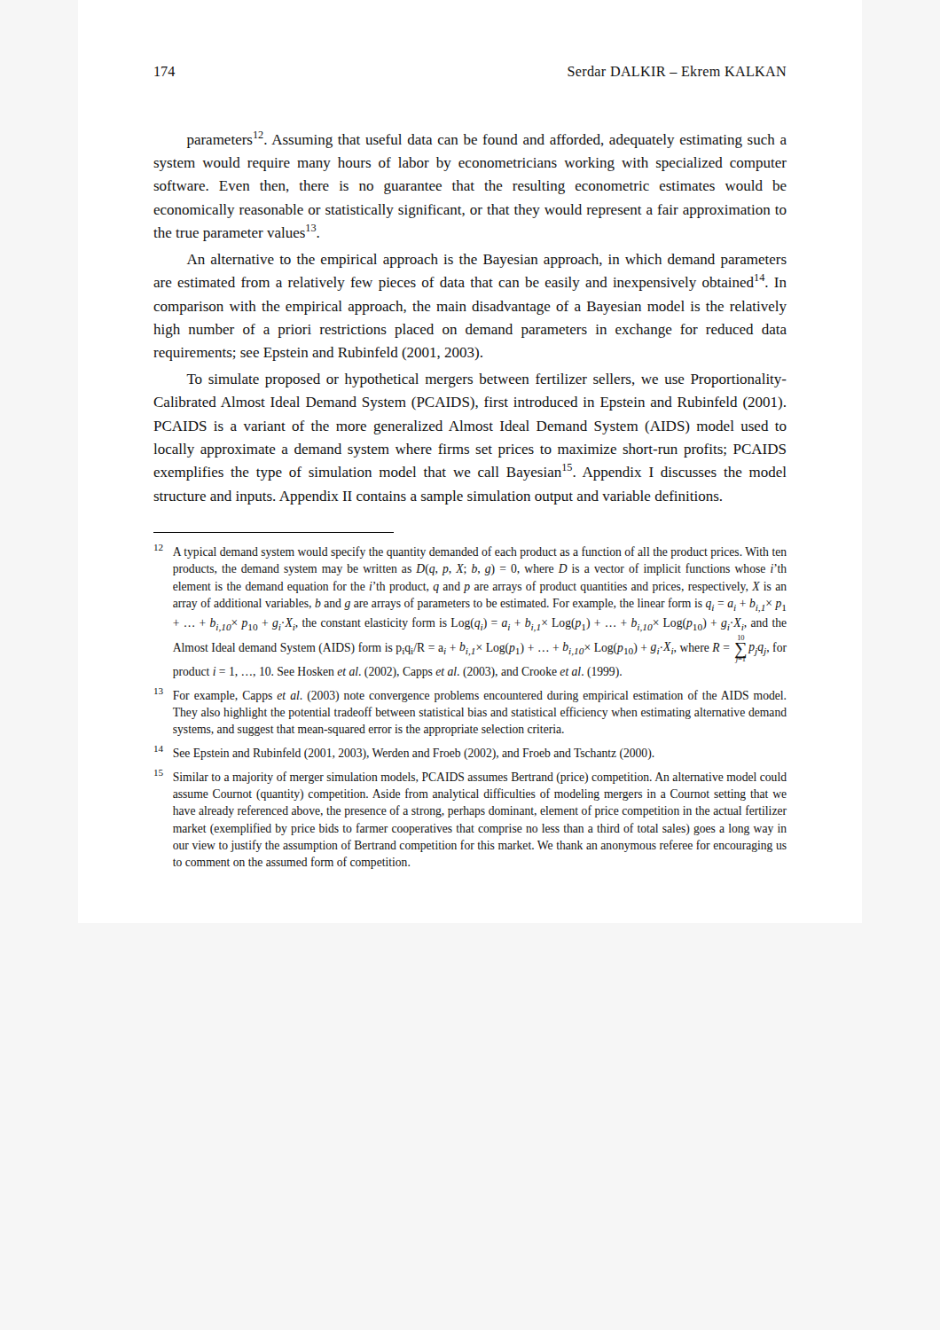174 Serdar DALKIR – Ekrem KALKAN
parameters12. Assuming that useful data can be found and afforded, adequately estimating such a system would require many hours of labor by econometricians working with specialized computer software. Even then, there is no guarantee that the resulting econometric estimates would be economically reasonable or statistically significant, or that they would represent a fair approximation to the true parameter values13.
An alternative to the empirical approach is the Bayesian approach, in which demand parameters are estimated from a relatively few pieces of data that can be easily and inexpensively obtained14. In comparison with the empirical approach, the main disadvantage of a Bayesian model is the relatively high number of a priori restrictions placed on demand parameters in exchange for reduced data requirements; see Epstein and Rubinfeld (2001, 2003).
To simulate proposed or hypothetical mergers between fertilizer sellers, we use Proportionality-Calibrated Almost Ideal Demand System (PCAIDS), first introduced in Epstein and Rubinfeld (2001). PCAIDS is a variant of the more generalized Almost Ideal Demand System (AIDS) model used to locally approximate a demand system where firms set prices to maximize short-run profits; PCAIDS exemplifies the type of simulation model that we call Bayesian15. Appendix I discusses the model structure and inputs. Appendix II contains a sample simulation output and variable definitions.
12 A typical demand system would specify the quantity demanded of each product as a function of all the product prices. With ten products, the demand system may be written as D(q, p, X; b, g) = 0, where D is a vector of implicit functions whose i’th element is the demand equation for the i’th product, q and p are arrays of product quantities and prices, respectively, X is an array of additional variables, b and g are arrays of parameters to be estimated. For example, the linear form is qi = ai + bi,1× p1 + … + bi,10× p10 + gi·Xi, the constant elasticity form is Log(qi) = ai + bi,1× Log(p1) + … + bi,10× Log(p10) + gi·Xi, and the Almost Ideal demand System (AIDS) form is piqi/R = ai + bi,1× Log(p1) + … + bi,10× Log(p10) + gi·Xi, where R = 10∑j=1 pjqj, for product i = 1, …, 10. See Hosken et al. (2002), Capps et al. (2003), and Crooke et al. (1999).
13 For example, Capps et al. (2003) note convergence problems encountered during empirical estimation of the AIDS model. They also highlight the potential tradeoff between statistical bias and statistical efficiency when estimating alternative demand systems, and suggest that mean-squared error is the appropriate selection criteria.
14 See Epstein and Rubinfeld (2001, 2003), Werden and Froeb (2002), and Froeb and Tschantz (2000).
15 Similar to a majority of merger simulation models, PCAIDS assumes Bertrand (price) competition. An alternative model could assume Cournot (quantity) competition. Aside from analytical difficulties of modeling mergers in a Cournot setting that we have already referenced above, the presence of a strong, perhaps dominant, element of price competition in the actual fertilizer market (exemplified by price bids to farmer cooperatives that comprise no less than a third of total sales) goes a long way in our view to justify the assumption of Bertrand competition for this market. We thank an anonymous referee for encouraging us to comment on the assumed form of competition.